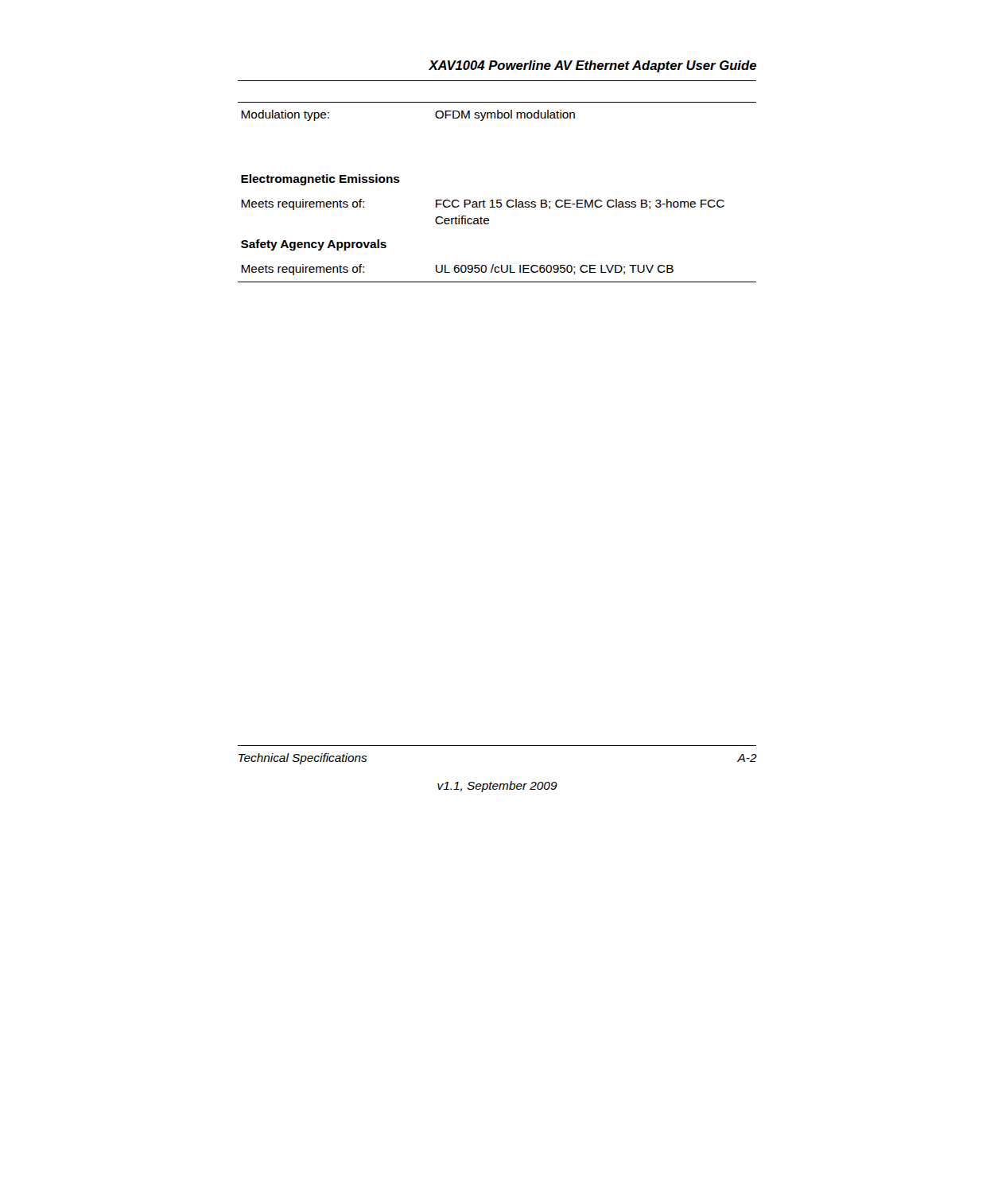XAV1004 Powerline AV Ethernet Adapter User Guide
| Modulation type: | OFDM symbol modulation |
| Electromagnetic Emissions | |
| Meets requirements of: | FCC Part 15 Class B; CE-EMC Class B; 3-home FCC Certificate |
| Safety Agency Approvals | |
| Meets requirements of: | UL 60950 /cUL IEC60950; CE LVD; TUV CB |
Technical Specifications A-2
v1.1, September 2009